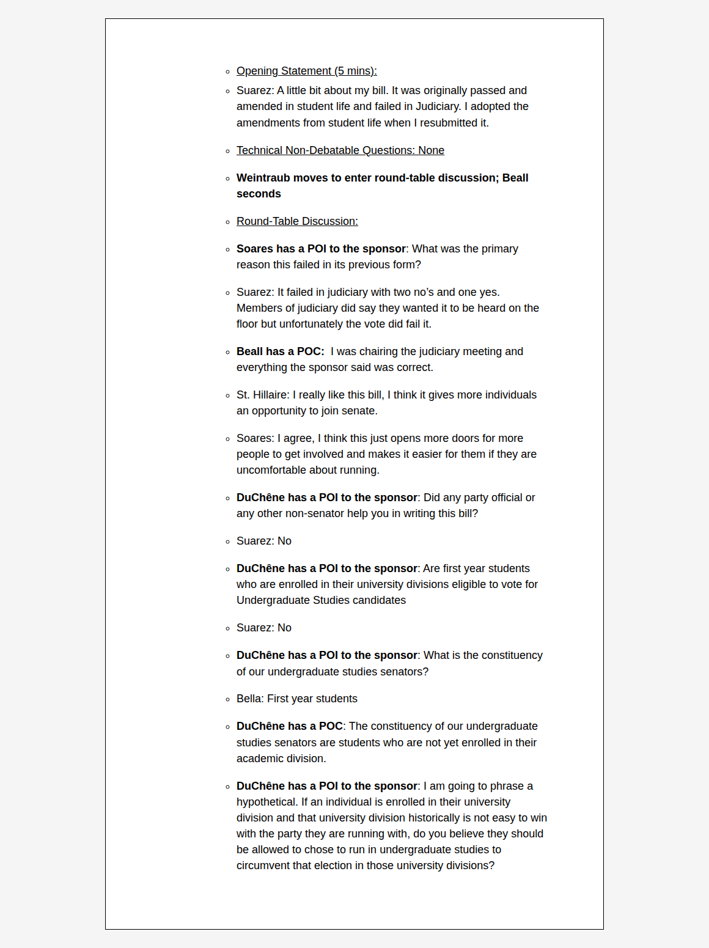Opening Statement (5 mins):
Suarez: A little bit about my bill. It was originally passed and amended in student life and failed in Judiciary. I adopted the amendments from student life when I resubmitted it.
Technical Non-Debatable Questions: None
Weintraub moves to enter round-table discussion; Beall seconds
Round-Table Discussion:
Soares has a POI to the sponsor: What was the primary reason this failed in its previous form?
Suarez: It failed in judiciary with two no’s and one yes. Members of judiciary did say they wanted it to be heard on the floor but unfortunately the vote did fail it.
Beall has a POC: I was chairing the judiciary meeting and everything the sponsor said was correct.
St. Hillaire: I really like this bill, I think it gives more individuals an opportunity to join senate.
Soares: I agree, I think this just opens more doors for more people to get involved and makes it easier for them if they are uncomfortable about running.
DuChêne has a POI to the sponsor: Did any party official or any other non-senator help you in writing this bill?
Suarez: No
DuChêne has a POI to the sponsor: Are first year students who are enrolled in their university divisions eligible to vote for Undergraduate Studies candidates
Suarez: No
DuChêne has a POI to the sponsor: What is the constituency of our undergraduate studies senators?
Bella: First year students
DuChêne has a POC: The constituency of our undergraduate studies senators are students who are not yet enrolled in their academic division.
DuChêne has a POI to the sponsor: I am going to phrase a hypothetical. If an individual is enrolled in their university division and that university division historically is not easy to win with the party they are running with, do you believe they should be allowed to chose to run in undergraduate studies to circumvent that election in those university divisions?